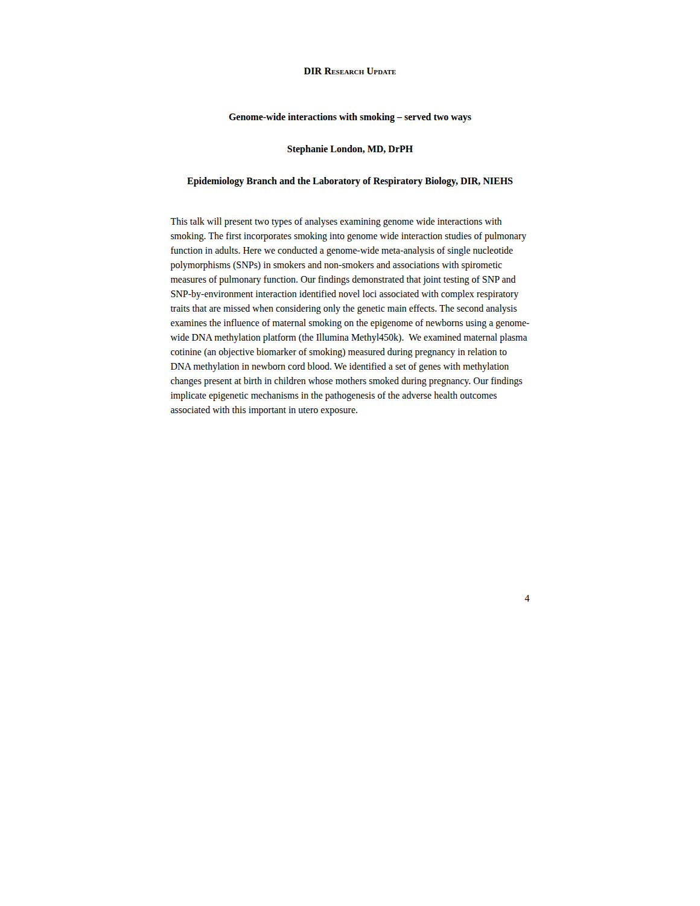DIR Research Update
Genome-wide interactions with smoking – served two ways
Stephanie London, MD, DrPH
Epidemiology Branch and the Laboratory of Respiratory Biology, DIR, NIEHS
This talk will present two types of analyses examining genome wide interactions with smoking. The first incorporates smoking into genome wide interaction studies of pulmonary function in adults. Here we conducted a genome-wide meta-analysis of single nucleotide polymorphisms (SNPs) in smokers and non-smokers and associations with spirometic measures of pulmonary function. Our findings demonstrated that joint testing of SNP and SNP-by-environment interaction identified novel loci associated with complex respiratory traits that are missed when considering only the genetic main effects. The second analysis examines the influence of maternal smoking on the epigenome of newborns using a genome-wide DNA methylation platform (the Illumina Methyl450k). We examined maternal plasma cotinine (an objective biomarker of smoking) measured during pregnancy in relation to DNA methylation in newborn cord blood. We identified a set of genes with methylation changes present at birth in children whose mothers smoked during pregnancy. Our findings implicate epigenetic mechanisms in the pathogenesis of the adverse health outcomes associated with this important in utero exposure.
4